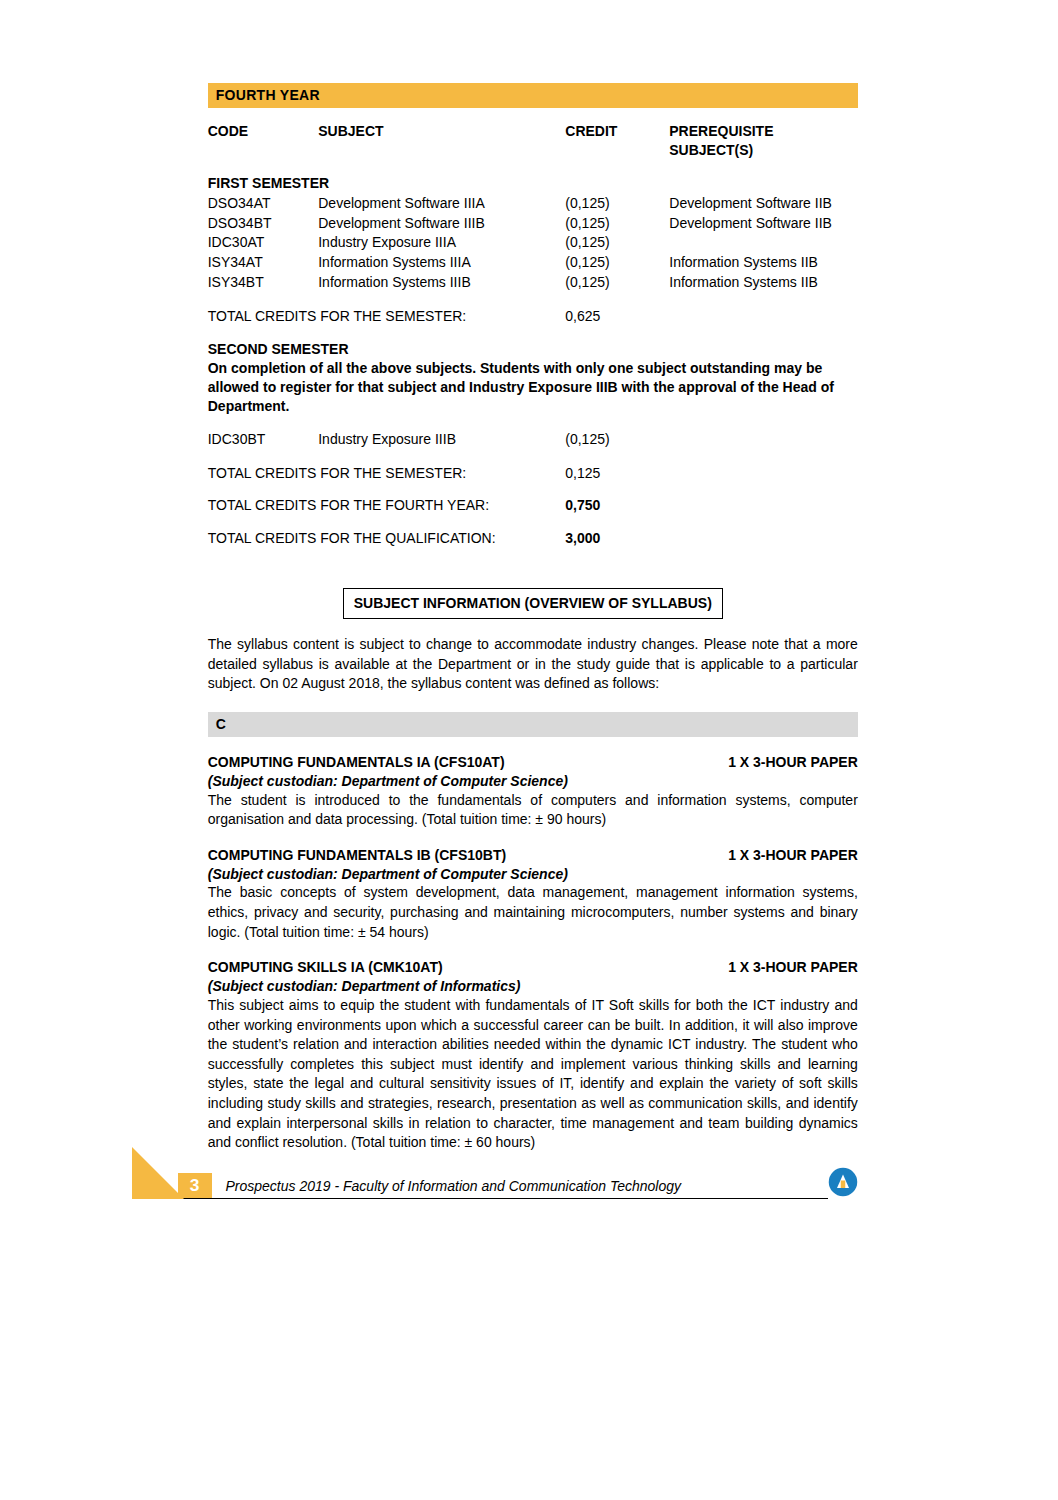FOURTH YEAR
| CODE | SUBJECT | CREDIT | PREREQUISITE SUBJECT(S) |
| --- | --- | --- | --- |
| FIRST SEMESTER |
| DSO34AT | Development Software IIIA | (0,125) | Development Software IIB |
| DSO34BT | Development Software IIIB | (0,125) | Development Software IIB |
| IDC30AT | Industry Exposure IIIA | (0,125) | |
| ISY34AT | Information Systems IIIA | (0,125) | Information Systems IIB |
| ISY34BT | Information Systems IIIB | (0,125) | Information Systems IIB |
TOTAL CREDITS FOR THE SEMESTER:
0,625
SECOND SEMESTER
On completion of all the above subjects. Students with only one subject outstanding may be allowed to register for that subject and Industry Exposure IIIB with the approval of the Head of Department.
| IDC30BT | Industry Exposure IIIB | (0,125) | |
TOTAL CREDITS FOR THE SEMESTER:
0,125
TOTAL CREDITS FOR THE FOURTH YEAR:
0,750
TOTAL CREDITS FOR THE QUALIFICATION:
3,000
SUBJECT INFORMATION (OVERVIEW OF SYLLABUS)
The syllabus content is subject to change to accommodate industry changes. Please note that a more detailed syllabus is available at the Department or in the study guide that is applicable to a particular subject. On 02 August 2018, the syllabus content was defined as follows:
C
COMPUTING FUNDAMENTALS IA (CFS10AT) 1 X 3-HOUR PAPER
(Subject custodian: Department of Computer Science)
The student is introduced to the fundamentals of computers and information systems, computer organisation and data processing. (Total tuition time: ± 90 hours)
COMPUTING FUNDAMENTALS IB (CFS10BT) 1 X 3-HOUR PAPER
(Subject custodian: Department of Computer Science)
The basic concepts of system development, data management, management information systems, ethics, privacy and security, purchasing and maintaining microcomputers, number systems and binary logic. (Total tuition time: ± 54 hours)
COMPUTING SKILLS IA (CMK10AT) 1 X 3-HOUR PAPER
(Subject custodian: Department of Informatics)
This subject aims to equip the student with fundamentals of IT Soft skills for both the ICT industry and other working environments upon which a successful career can be built. In addition, it will also improve the student’s relation and interaction abilities needed within the dynamic ICT industry. The student who successfully completes this subject must identify and implement various thinking skills and learning styles, state the legal and cultural sensitivity issues of IT, identify and explain the variety of soft skills including study skills and strategies, research, presentation as well as communication skills, and identify and explain interpersonal skills in relation to character, time management and team building dynamics and conflict resolution. (Total tuition time: ± 60 hours)
3
Prospectus 2019 - Faculty of Information and Communication Technology